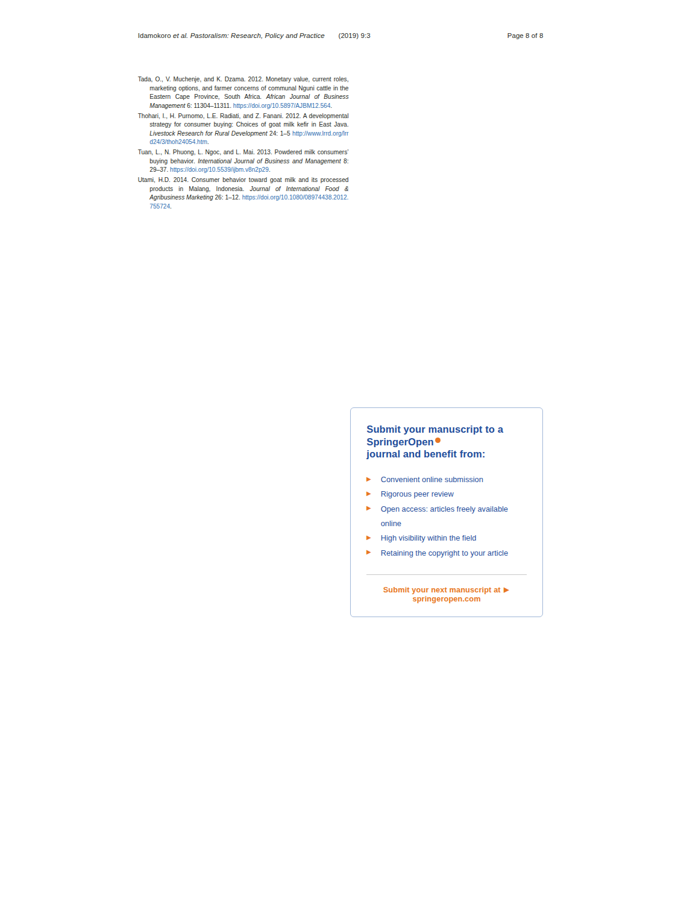Idamokoro et al. Pastoralism: Research, Policy and Practice
(2019) 9:3
Page 8 of 8
Tada, O., V. Muchenje, and K. Dzama. 2012. Monetary value, current roles, marketing options, and farmer concerns of communal Nguni cattle in the Eastern Cape Province, South Africa. African Journal of Business Management 6: 11304–11311. https://doi.org/10.5897/AJBM12.564.
Thohari, I., H. Purnomo, L.E. Radiati, and Z. Fanani. 2012. A developmental strategy for consumer buying: Choices of goat milk kefir in East Java. Livestock Research for Rural Development 24: 1–5 http://www.lrrd.org/lrrd24/3/thoh24054.htm.
Tuan, L., N. Phuong, L. Ngoc, and L. Mai. 2013. Powdered milk consumers’ buying behavior. International Journal of Business and Management 8: 29–37. https://doi.org/10.5539/ijbm.v8n2p29.
Utami, H.D. 2014. Consumer behavior toward goat milk and its processed products in Malang, Indonesia. Journal of International Food & Agribusiness Marketing 26: 1–12. https://doi.org/10.1080/08974438.2012.755724.
Submit your manuscript to a SpringerOpen
journal and benefit from:
Convenient online submission
Rigorous peer review
Open access: articles freely available online
High visibility within the field
Retaining the copyright to your article
Submit your next manuscript at ▶ springeropen.com